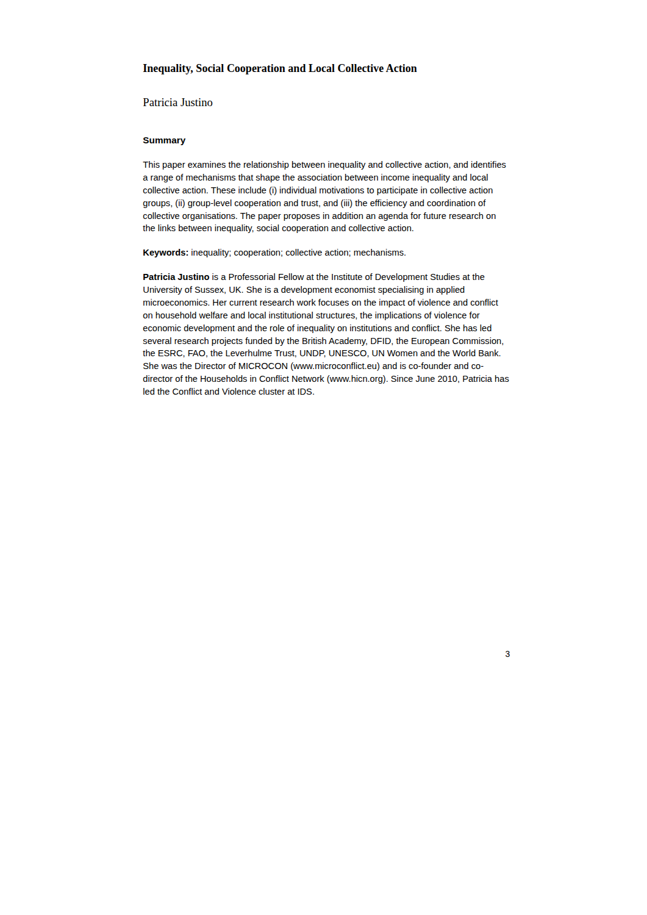Inequality, Social Cooperation and Local Collective Action
Patricia Justino
Summary
This paper examines the relationship between inequality and collective action, and identifies a range of mechanisms that shape the association between income inequality and local collective action. These include (i) individual motivations to participate in collective action groups, (ii) group-level cooperation and trust, and (iii) the efficiency and coordination of collective organisations. The paper proposes in addition an agenda for future research on the links between inequality, social cooperation and collective action.
Keywords: inequality; cooperation; collective action; mechanisms.
Patricia Justino is a Professorial Fellow at the Institute of Development Studies at the University of Sussex, UK. She is a development economist specialising in applied microeconomics. Her current research work focuses on the impact of violence and conflict on household welfare and local institutional structures, the implications of violence for economic development and the role of inequality on institutions and conflict. She has led several research projects funded by the British Academy, DFID, the European Commission, the ESRC, FAO, the Leverhulme Trust, UNDP, UNESCO, UN Women and the World Bank. She was the Director of MICROCON (www.microconflict.eu) and is co-founder and co-director of the Households in Conflict Network (www.hicn.org). Since June 2010, Patricia has led the Conflict and Violence cluster at IDS.
3